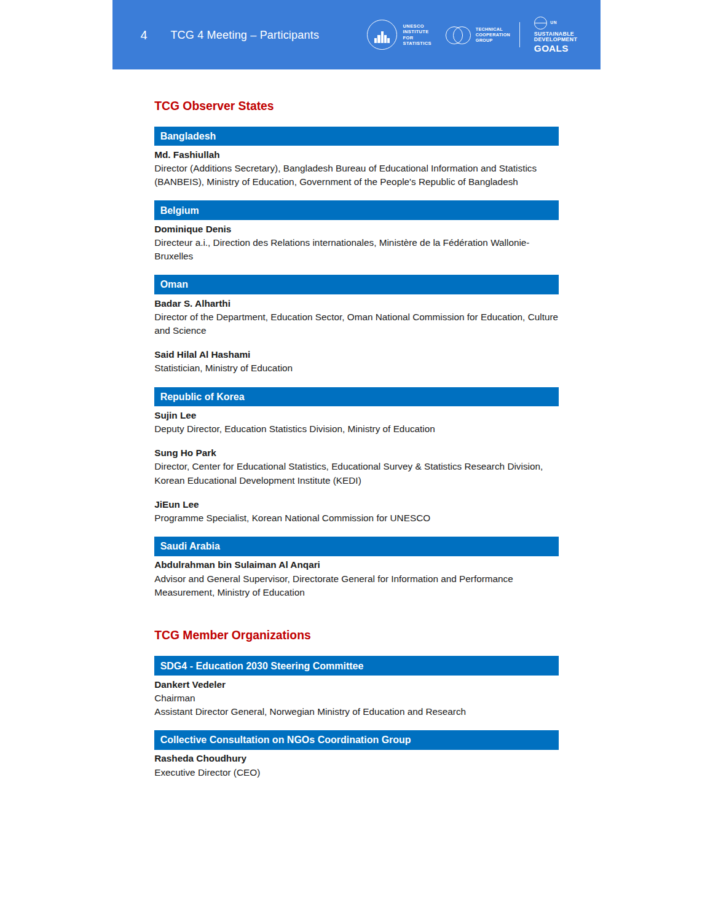4
TCG 4 Meeting – Participants
UNESCO
INSTITUTE
FOR
STATISTICS
TECHNICAL
COOPERATION
GROUP
UN
Sustainable
Development
GOALS
TCG Observer States
Bangladesh
Md. Fashiullah
Director (Additions Secretary), Bangladesh Bureau of Educational Information and Statistics (BANBEIS), Ministry of Education, Government of the People's Republic of Bangladesh
Belgium
Dominique Denis
Directeur a.i., Direction des Relations internationales, Ministère de la Fédération Wallonie-Bruxelles
Oman
Badar S. Alharthi
Director of the Department, Education Sector, Oman National Commission for Education, Culture and Science
Said Hilal Al Hashami
Statistician, Ministry of Education
Republic of Korea
Sujin Lee
Deputy Director, Education Statistics Division, Ministry of Education
Sung Ho Park
Director, Center for Educational Statistics, Educational Survey & Statistics Research Division, Korean Educational Development Institute (KEDI)
JiEun Lee
Programme Specialist, Korean National Commission for UNESCO
Saudi Arabia
Abdulrahman bin Sulaiman Al Anqari
Advisor and General Supervisor, Directorate General for Information and Performance Measurement, Ministry of Education
TCG Member Organizations
SDG4 - Education 2030 Steering Committee
Dankert Vedeler
Chairman
Assistant Director General, Norwegian Ministry of Education and Research
Collective Consultation on NGOs Coordination Group
Rasheda Choudhury
Executive Director (CEO)